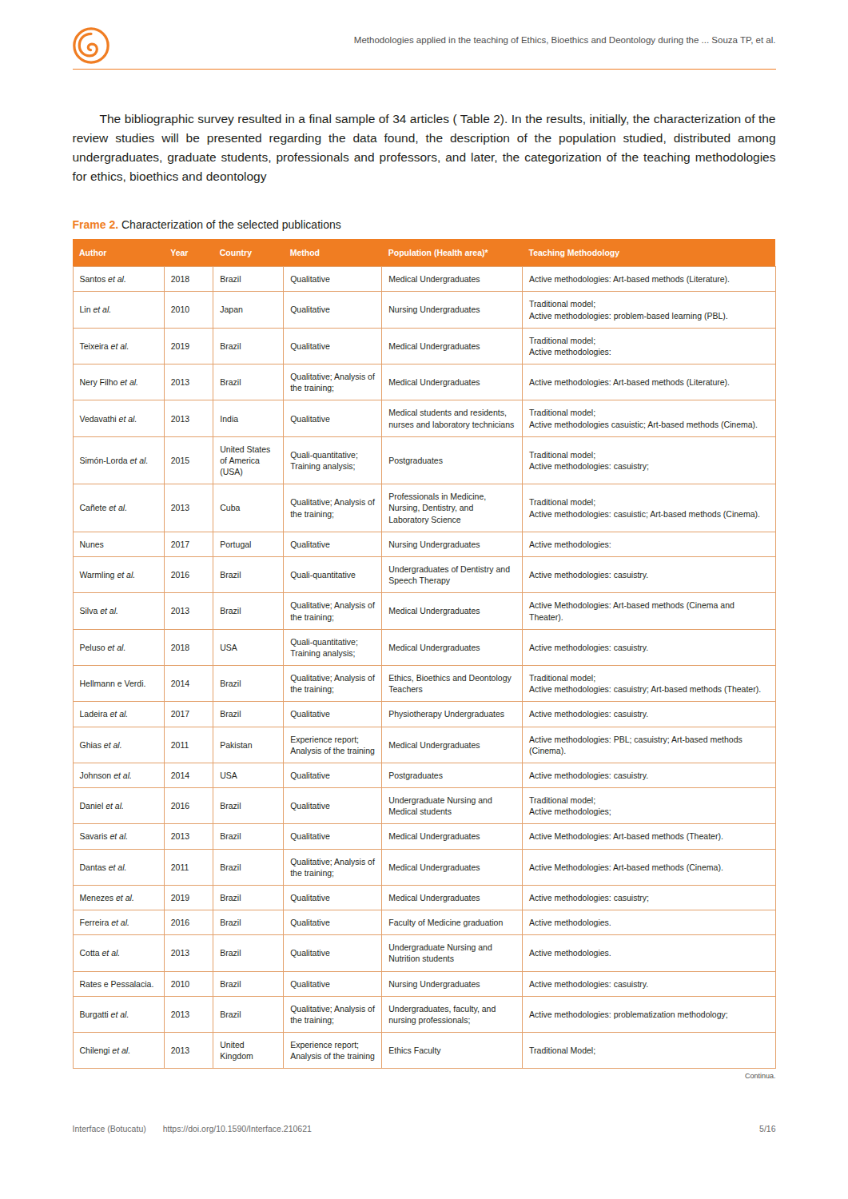Methodologies applied in the teaching of Ethics, Bioethics and Deontology during the ... Souza TP, et al.
The bibliographic survey resulted in a final sample of 34 articles ( Table 2). In the results, initially, the characterization of the review studies will be presented regarding the data found, the description of the population studied, distributed among undergraduates, graduate students, professionals and professors, and later, the categorization of the teaching methodologies for ethics, bioethics and deontology
Frame 2. Characterization of the selected publications
| Author | Year | Country | Method | Population (Health area)* | Teaching Methodology |
| --- | --- | --- | --- | --- | --- |
| Santos et al. | 2018 | Brazil | Qualitative | Medical Undergraduates | Active methodologies: Art-based methods (Literature). |
| Lin et al. | 2010 | Japan | Qualitative | Nursing Undergraduates | Traditional model; Active methodologies: problem-based learning (PBL). |
| Teixeira et al. | 2019 | Brazil | Qualitative | Medical Undergraduates | Traditional model; Active methodologies: |
| Nery Filho et al. | 2013 | Brazil | Qualitative; Analysis of the training; | Medical Undergraduates | Active methodologies: Art-based methods (Literature). |
| Vedavathi et al. | 2013 | India | Qualitative | Medical students and residents, nurses and laboratory technicians | Traditional model; Active methodologies casuistic; Art-based methods (Cinema). |
| Simón-Lorda et al. | 2015 | United States of America (USA) | Quali-quantitative; Training analysis; | Postgraduates | Traditional model; Active methodologies: casuistry; |
| Cañete et al. | 2013 | Cuba | Qualitative; Analysis of the training; | Professionals in Medicine, Nursing, Dentistry, and Laboratory Science | Traditional model; Active methodologies: casuistic; Art-based methods (Cinema). |
| Nunes | 2017 | Portugal | Qualitative | Nursing Undergraduates | Active methodologies: |
| Warmling et al. | 2016 | Brazil | Quali-quantitative | Undergraduates of Dentistry and Speech Therapy | Active methodologies: casuistry. |
| Silva et al. | 2013 | Brazil | Qualitative; Analysis of the training; | Medical Undergraduates | Active Methodologies: Art-based methods (Cinema and Theater). |
| Peluso et al. | 2018 | USA | Quali-quantitative; Training analysis; | Medical Undergraduates | Active methodologies: casuistry. |
| Hellmann e Verdi. | 2014 | Brazil | Qualitative; Analysis of the training; | Ethics, Bioethics and Deontology Teachers | Traditional model; Active methodologies: casuistry; Art-based methods (Theater). |
| Ladeira et al. | 2017 | Brazil | Qualitative | Physiotherapy Undergraduates | Active methodologies: casuistry. |
| Ghias et al. | 2011 | Pakistan | Experience report; Analysis of the training | Medical Undergraduates | Active methodologies: PBL; casuistry; Art-based methods (Cinema). |
| Johnson et al. | 2014 | USA | Qualitative | Postgraduates | Active methodologies: casuistry. |
| Daniel et al. | 2016 | Brazil | Qualitative | Undergraduate Nursing and Medical students | Traditional model; Active methodologies; |
| Savaris et al. | 2013 | Brazil | Qualitative | Medical Undergraduates | Active Methodologies: Art-based methods (Theater). |
| Dantas et al. | 2011 | Brazil | Qualitative; Analysis of the training; | Medical Undergraduates | Active Methodologies: Art-based methods (Cinema). |
| Menezes et al. | 2019 | Brazil | Qualitative | Medical Undergraduates | Active methodologies: casuistry; |
| Ferreira et al. | 2016 | Brazil | Qualitative | Faculty of Medicine graduation | Active methodologies. |
| Cotta et al. | 2013 | Brazil | Qualitative | Undergraduate Nursing and Nutrition students | Active methodologies. |
| Rates e Pessalacia. | 2010 | Brazil | Qualitative | Nursing Undergraduates | Active methodologies: casuistry. |
| Burgatti et al. | 2013 | Brazil | Qualitative; Analysis of the training; | Undergraduates, faculty, and nursing professionals; | Active methodologies: problematization methodology; |
| Chilengi et al. | 2013 | United Kingdom | Experience report; Analysis of the training | Ethics Faculty | Traditional Model; |
Continua.
Interface (Botucatu) https://doi.org/10.1590/Interface.210621
5/16